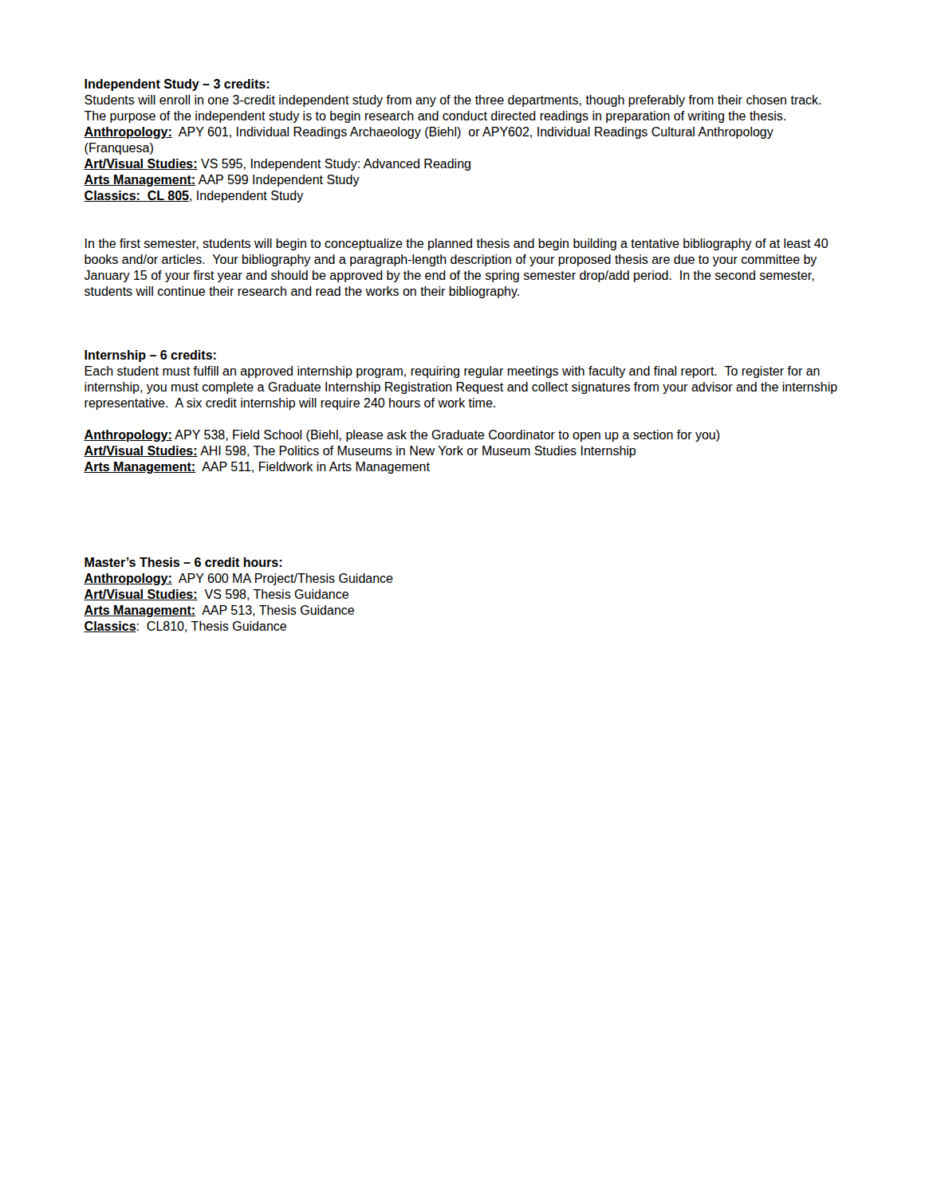Independent Study – 3 credits:
Students will enroll in one 3-credit independent study from any of the three departments, though preferably from their chosen track. The purpose of the independent study is to begin research and conduct directed readings in preparation of writing the thesis.
Anthropology: APY 601, Individual Readings Archaeology (Biehl) or APY602, Individual Readings Cultural Anthropology (Franquesa)
Art/Visual Studies: VS 595, Independent Study: Advanced Reading
Arts Management: AAP 599 Independent Study
Classics: CL 805, Independent Study
In the first semester, students will begin to conceptualize the planned thesis and begin building a tentative bibliography of at least 40 books and/or articles. Your bibliography and a paragraph-length description of your proposed thesis are due to your committee by January 15 of your first year and should be approved by the end of the spring semester drop/add period. In the second semester, students will continue their research and read the works on their bibliography.
Internship – 6 credits:
Each student must fulfill an approved internship program, requiring regular meetings with faculty and final report. To register for an internship, you must complete a Graduate Internship Registration Request and collect signatures from your advisor and the internship representative. A six credit internship will require 240 hours of work time.
Anthropology: APY 538, Field School (Biehl, please ask the Graduate Coordinator to open up a section for you)
Art/Visual Studies: AHI 598, The Politics of Museums in New York or Museum Studies Internship
Arts Management: AAP 511, Fieldwork in Arts Management
Master’s Thesis – 6 credit hours:
Anthropology: APY 600 MA Project/Thesis Guidance
Art/Visual Studies: VS 598, Thesis Guidance
Arts Management: AAP 513, Thesis Guidance
Classics: CL810, Thesis Guidance